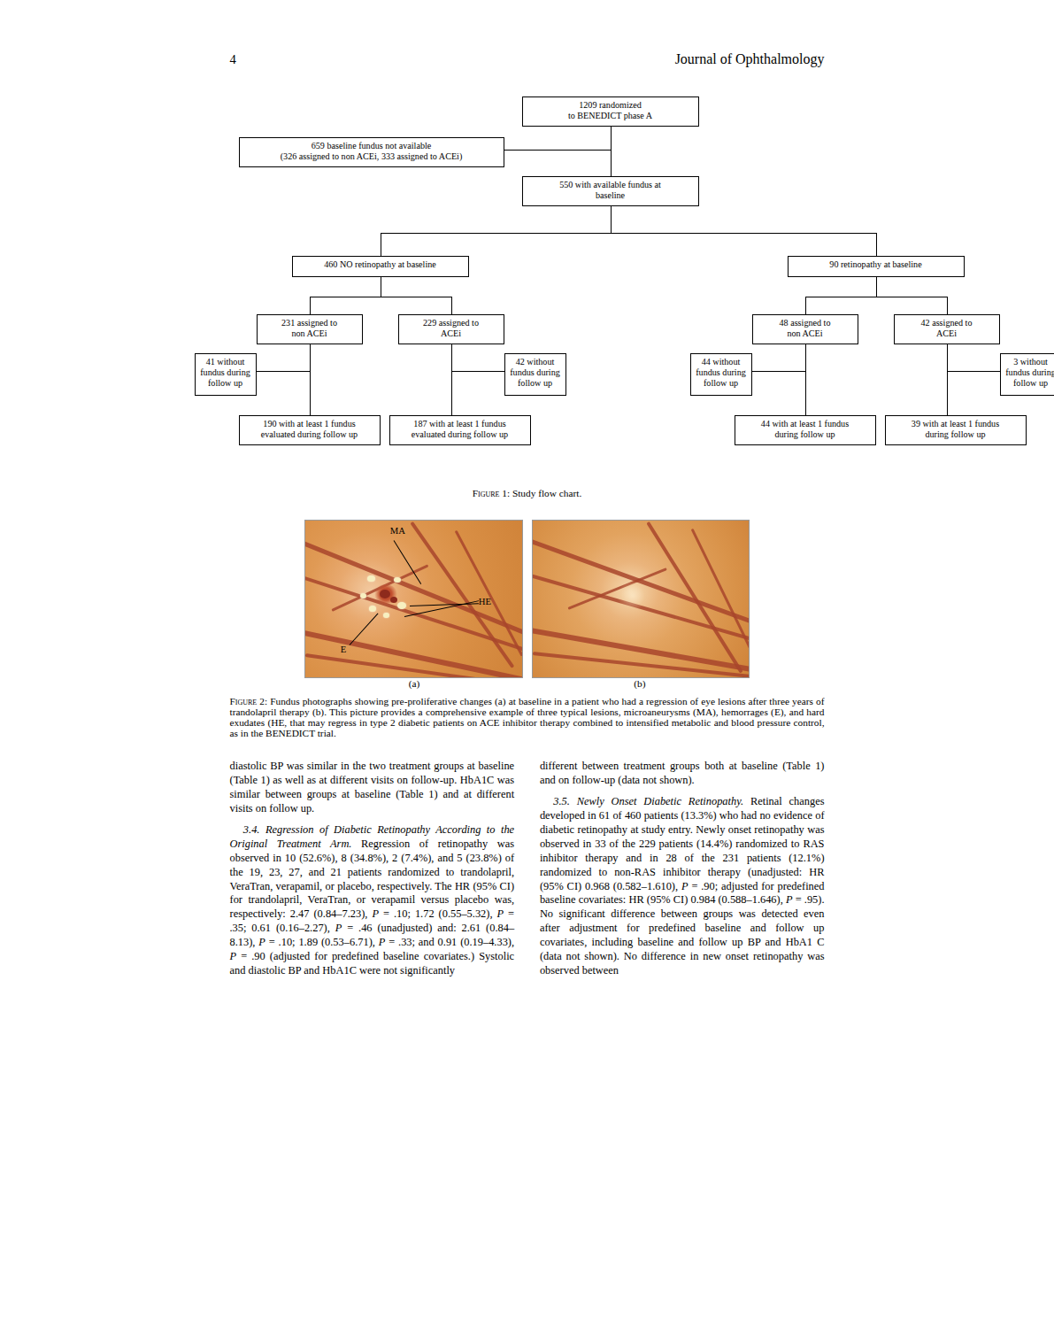4
Journal of Ophthalmology
1209 randomized
to BENEDICT phase A
659 baseline fundus not available
(326 assigned to non ACEi, 333 assigned to ACEi)
550 with available fundus at
baseline
460 NO retinopathy at baseline
90 retinopathy at baseline
231 assigned to
non ACEi
229 assigned to
ACEi
48 assigned to
non ACEi
42 assigned to
ACEi
41 without
fundus during
follow up
190 with at least 1 fundus
evaluated during follow up
42 without
fundus during
follow up
187 with at least 1 fundus
evaluated during follow up
44 without
fundus during
follow up
44 with at least 1 fundus
during follow up
3 without
fundus during
follow up
39 with at least 1 fundus
during follow up
Figure 1: Study flow chart.
MA
HE
E
(a)
(b)
Figure 2: Fundus photographs showing pre-proliferative changes (a) at baseline in a patient who had a regression of eye lesions after three years of trandolapril therapy (b). This picture provides a comprehensive example of three typical lesions, microaneurysms (MA), hemorrages (E), and hard exudates (HE, that may regress in type 2 diabetic patients on ACE inhibitor therapy combined to intensified metabolic and blood pressure control, as in the BENEDICT trial.
diastolic BP was similar in the two treatment groups at baseline (Table 1) as well as at different visits on follow-up. HbA1C was similar between groups at baseline (Table 1) and at different visits on follow up.
3.4. Regression of Diabetic Retinopathy According to the Original Treatment Arm. Regression of retinopathy was observed in 10 (52.6%), 8 (34.8%), 2 (7.4%), and 5 (23.8%) of the 19, 23, 27, and 21 patients randomized to trandolapril, VeraTran, verapamil, or placebo, respectively. The HR (95% CI) for trandolapril, VeraTran, or verapamil versus placebo was, respectively: 2.47 (0.84–7.23), P = .10; 1.72 (0.55–5.32), P = .35; 0.61 (0.16–2.27), P = .46 (unadjusted) and: 2.61 (0.84–8.13), P = .10; 1.89 (0.53–6.71), P = .33; and 0.91 (0.19–4.33), P = .90 (adjusted for predefined baseline covariates.) Systolic and diastolic BP and HbA1C were not significantly
different between treatment groups both at baseline (Table 1) and on follow-up (data not shown).
3.5. Newly Onset Diabetic Retinopathy. Retinal changes developed in 61 of 460 patients (13.3%) who had no evidence of diabetic retinopathy at study entry. Newly onset retinopathy was observed in 33 of the 229 patients (14.4%) randomized to RAS inhibitor therapy and in 28 of the 231 patients (12.1%) randomized to non-RAS inhibitor therapy (unadjusted: HR (95% CI) 0.968 (0.582–1.610), P = .90; adjusted for predefined baseline covariates: HR (95% CI) 0.984 (0.588–1.646), P = .95). No significant difference between groups was detected even after adjustment for predefined baseline and follow up covariates, including baseline and follow up BP and HbA1 C (data not shown). No difference in new onset retinopathy was observed between